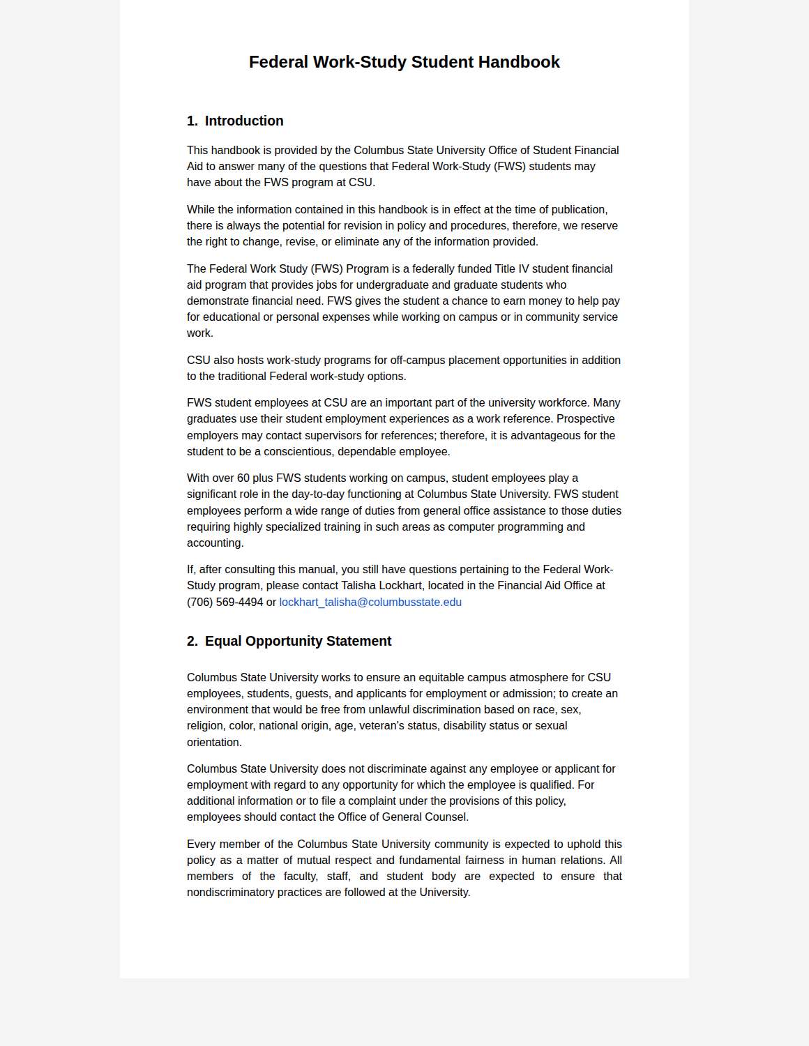Federal Work-Study Student Handbook
1. Introduction
This handbook is provided by the Columbus State University Office of Student Financial Aid to answer many of the questions that Federal Work-Study (FWS) students may have about the FWS program at CSU.
While the information contained in this handbook is in effect at the time of publication, there is always the potential for revision in policy and procedures, therefore, we reserve the right to change, revise, or eliminate any of the information provided.
The Federal Work Study (FWS) Program is a federally funded Title IV student financial aid program that provides jobs for undergraduate and graduate students who demonstrate financial need. FWS gives the student a chance to earn money to help pay for educational or personal expenses while working on campus or in community service work.
CSU also hosts work-study programs for off-campus placement opportunities in addition to the traditional Federal work-study options.
FWS student employees at CSU are an important part of the university workforce. Many graduates use their student employment experiences as a work reference. Prospective employers may contact supervisors for references; therefore, it is advantageous for the student to be a conscientious, dependable employee.
With over 60 plus FWS students working on campus, student employees play a significant role in the day-to-day functioning at Columbus State University. FWS student employees perform a wide range of duties from general office assistance to those duties requiring highly specialized training in such areas as computer programming and accounting.
If, after consulting this manual, you still have questions pertaining to the Federal Work-Study program, please contact Talisha Lockhart, located in the Financial Aid Office at (706) 569-4494 or lockhart_talisha@columbusstate.edu
2. Equal Opportunity Statement
Columbus State University works to ensure an equitable campus atmosphere for CSU employees, students, guests, and applicants for employment or admission; to create an environment that would be free from unlawful discrimination based on race, sex, religion, color, national origin, age, veteran's status, disability status or sexual orientation.
Columbus State University does not discriminate against any employee or applicant for employment with regard to any opportunity for which the employee is qualified. For additional information or to file a complaint under the provisions of this policy, employees should contact the Office of General Counsel.
Every member of the Columbus State University community is expected to uphold this policy as a matter of mutual respect and fundamental fairness in human relations. All members of the faculty, staff, and student body are expected to ensure that nondiscriminatory practices are followed at the University.